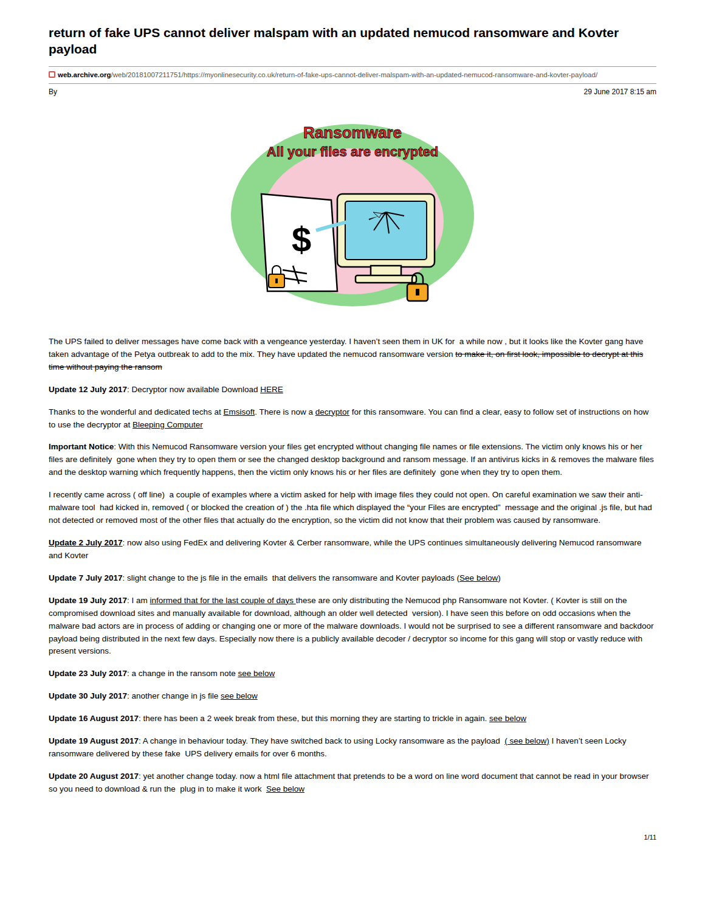return of fake UPS cannot deliver malspam with an updated nemucod ransomware and Kovter payload
web.archive.org/web/20181007211751/https://myonlinesecurity.co.uk/return-of-fake-ups-cannot-deliver-malspam-with-an-updated-nemucod-ransomware-and-kovter-payload/
By 29 June 2017 8:15 am
Ransomware All your files are encrypted $
The UPS failed to deliver messages have come back with a vengeance yesterday. I haven’t seen them in UK for a while now , but it looks like the Kovter gang have taken advantage of the Petya outbreak to add to the mix. They have updated the nemucod ransomware version to make it, on first look, impossible to decrypt at this time without paying the ransom
Update 12 July 2017: Decryptor now available Download HERE
Thanks to the wonderful and dedicated techs at Emsisoft. There is now a decryptor for this ransomware. You can find a clear, easy to follow set of instructions on how to use the decryptor at Bleeping Computer
Important Notice: With this Nemucod Ransomware version your files get encrypted without changing file names or file extensions. The victim only knows his or her files are definitely gone when they try to open them or see the changed desktop background and ransom message. If an antivirus kicks in & removes the malware files and the desktop warning which frequently happens, then the victim only knows his or her files are definitely gone when they try to open them.
I recently came across ( off line) a couple of examples where a victim asked for help with image files they could not open. On careful examination we saw their anti-malware tool had kicked in, removed ( or blocked the creation of ) the .hta file which displayed the “your Files are encrypted” message and the original .js file, but had not detected or removed most of the other files that actually do the encryption, so the victim did not know that their problem was caused by ransomware.
Update 2 July 2017: now also using FedEx and delivering Kovter & Cerber ransomware, while the UPS continues simultaneously delivering Nemucod ransomware and Kovter
Update 7 July 2017: slight change to the js file in the emails that delivers the ransomware and Kovter payloads (See below)
Update 19 July 2017: I am informed that for the last couple of days these are only distributing the Nemucod php Ransomware not Kovter. ( Kovter is still on the compromised download sites and manually available for download, although an older well detected version). I have seen this before on odd occasions when the malware bad actors are in process of adding or changing one or more of the malware downloads. I would not be surprised to see a different ransomware and backdoor payload being distributed in the next few days. Especially now there is a publicly available decoder / decryptor so income for this gang will stop or vastly reduce with present versions.
Update 23 July 2017: a change in the ransom note see below
Update 30 July 2017: another change in js file see below
Update 16 August 2017: there has been a 2 week break from these, but this morning they are starting to trickle in again. see below
Update 19 August 2017: A change in behaviour today. They have switched back to using Locky ransomware as the payload ( see below) I haven’t seen Locky ransomware delivered by these fake UPS delivery emails for over 6 months.
Update 20 August 2017: yet another change today. now a html file attachment that pretends to be a word on line word document that cannot be read in your browser so you need to download & run the plug in to make it work See below
1/11